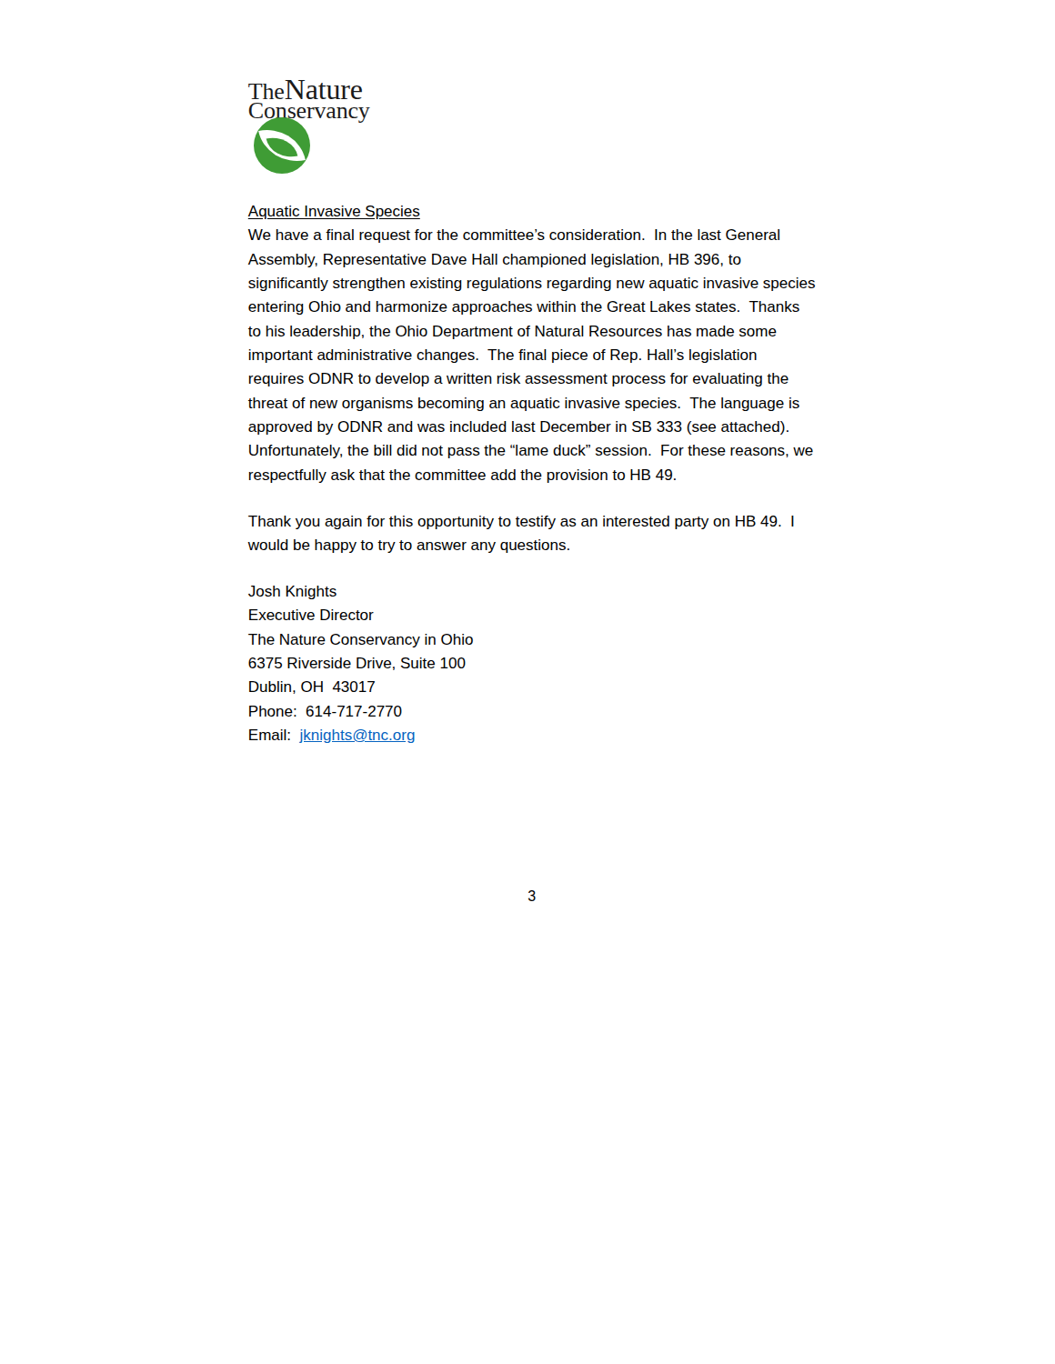The Nature Conservancy
Aquatic Invasive Species
We have a final request for the committee’s consideration. In the last General Assembly, Representative Dave Hall championed legislation, HB 396, to significantly strengthen existing regulations regarding new aquatic invasive species entering Ohio and harmonize approaches within the Great Lakes states. Thanks to his leadership, the Ohio Department of Natural Resources has made some important administrative changes. The final piece of Rep. Hall’s legislation requires ODNR to develop a written risk assessment process for evaluating the threat of new organisms becoming an aquatic invasive species. The language is approved by ODNR and was included last December in SB 333 (see attached). Unfortunately, the bill did not pass the “lame duck” session. For these reasons, we respectfully ask that the committee add the provision to HB 49.
Thank you again for this opportunity to testify as an interested party on HB 49. I would be happy to try to answer any questions.
Josh Knights
Executive Director
The Nature Conservancy in Ohio
6375 Riverside Drive, Suite 100
Dublin, OH 43017
Phone: 614-717-2770
Email: jknights@tnc.org
3